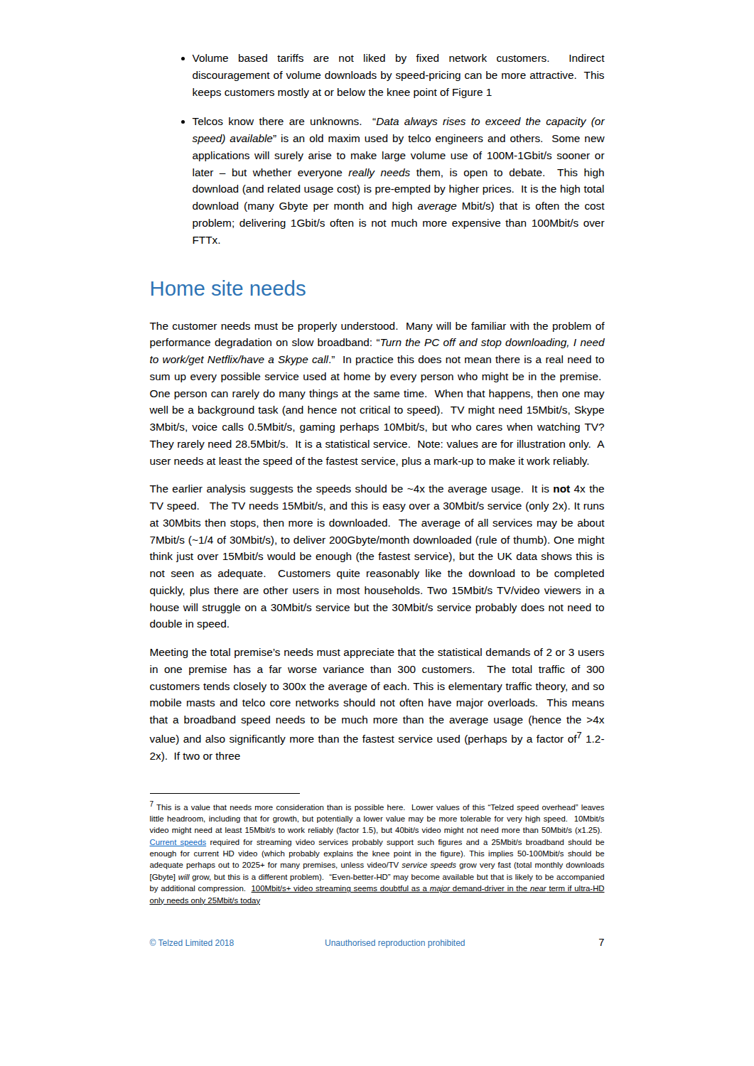Volume based tariffs are not liked by fixed network customers. Indirect discouragement of volume downloads by speed-pricing can be more attractive. This keeps customers mostly at or below the knee point of Figure 1
Telcos know there are unknowns. “Data always rises to exceed the capacity (or speed) available” is an old maxim used by telco engineers and others. Some new applications will surely arise to make large volume use of 100M-1Gbit/s sooner or later – but whether everyone really needs them, is open to debate. This high download (and related usage cost) is pre-empted by higher prices. It is the high total download (many Gbyte per month and high average Mbit/s) that is often the cost problem; delivering 1Gbit/s often is not much more expensive than 100Mbit/s over FTTx.
Home site needs
The customer needs must be properly understood. Many will be familiar with the problem of performance degradation on slow broadband: “Turn the PC off and stop downloading, I need to work/get Netflix/have a Skype call.” In practice this does not mean there is a real need to sum up every possible service used at home by every person who might be in the premise. One person can rarely do many things at the same time. When that happens, then one may well be a background task (and hence not critical to speed). TV might need 15Mbit/s, Skype 3Mbit/s, voice calls 0.5Mbit/s, gaming perhaps 10Mbit/s, but who cares when watching TV? They rarely need 28.5Mbit/s. It is a statistical service. Note: values are for illustration only. A user needs at least the speed of the fastest service, plus a mark-up to make it work reliably.
The earlier analysis suggests the speeds should be ~4x the average usage. It is not 4x the TV speed. The TV needs 15Mbit/s, and this is easy over a 30Mbit/s service (only 2x). It runs at 30Mbits then stops, then more is downloaded. The average of all services may be about 7Mbit/s (~1/4 of 30Mbit/s), to deliver 200Gbyte/month downloaded (rule of thumb). One might think just over 15Mbit/s would be enough (the fastest service), but the UK data shows this is not seen as adequate. Customers quite reasonably like the download to be completed quickly, plus there are other users in most households. Two 15Mbit/s TV/video viewers in a house will struggle on a 30Mbit/s service but the 30Mbit/s service probably does not need to double in speed.
Meeting the total premise’s needs must appreciate that the statistical demands of 2 or 3 users in one premise has a far worse variance than 300 customers. The total traffic of 300 customers tends closely to 300x the average of each. This is elementary traffic theory, and so mobile masts and telco core networks should not often have major overloads. This means that a broadband speed needs to be much more than the average usage (hence the >4x value) and also significantly more than the fastest service used (perhaps by a factor of7 1.2-2x). If two or three
7 This is a value that needs more consideration than is possible here. Lower values of this “Telzed speed overhead” leaves little headroom, including that for growth, but potentially a lower value may be more tolerable for very high speed. 10Mbit/s video might need at least 15Mbit/s to work reliably (factor 1.5), but 40bit/s video might not need more than 50Mbit/s (x1.25). Current speeds required for streaming video services probably support such figures and a 25Mbit/s broadband should be enough for current HD video (which probably explains the knee point in the figure). This implies 50-100Mbit/s should be adequate perhaps out to 2025+ for many premises, unless video/TV service speeds grow very fast (total monthly downloads [Gbyte] will grow, but this is a different problem). “Even-better-HD” may become available but that is likely to be accompanied by additional compression. 100Mbit/s+ video streaming seems doubtful as a major demand-driver in the near term if ultra-HD only needs only 25Mbit/s today
© Telzed Limited 2018
Unauthorised reproduction prohibited
7